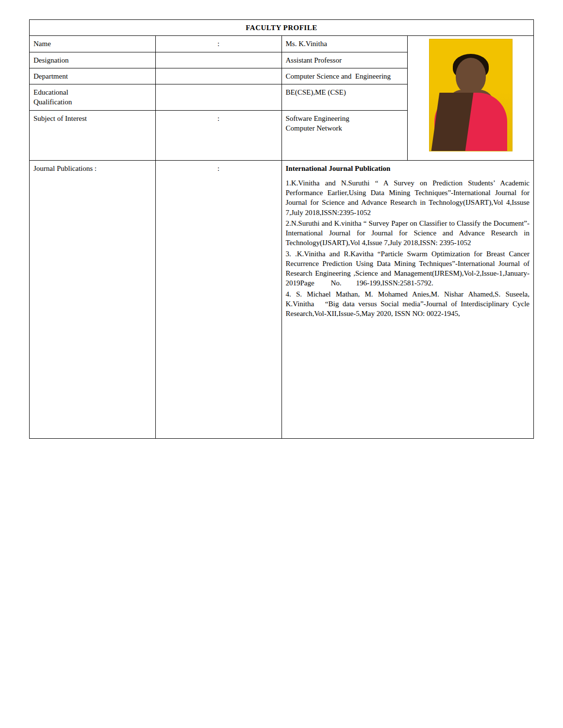| FACULTY PROFILE |
| Name | : | Ms. K.Vinitha | |
| Designation | | Assistant Professor |
| Department | | Computer Science and Engineering |
| Educational Qualification | | BE(CSE),ME (CSE) |
| Subject of Interest | : | Software Engineering Computer Network |
| Journal Publications : | : | International Journal Publication 1.K.Vinitha and N.Suruthi “ A Survey on Prediction Students’ Academic Performance Earlier,Using Data Mining Techniques”-International Journal for Journal for Science and Advance Research in Technology(IJSART),Vol 4,Issuse 7,July 2018,ISSN:2395-1052 2.N.Suruthi and K.vinitha “ Survey Paper on Classifier to Classify the Document”- International Journal for Journal for Science and Advance Research in Technology(IJSART),Vol 4,Issue 7,July 2018,ISSN: 2395-1052 3. .K.Vinitha and R.Kavitha “Particle Swarm Optimization for Breast Cancer Recurrence Prediction Using Data Mining Techniques”-International Journal of Research Engineering ,Science and Management(IJRESM),Vol-2,Issue-1,January-2019Page No. 196-199,ISSN:2581-5792. 4. S. Michael Mathan, M. Mohamed Anies,M. Nishar Ahamed,S. Suseela, K.Vinitha “Big data versus Social media”-Journal of Interdisciplinary Cycle Research,Vol-XII,Issue-5,May 2020, ISSN NO: 0022-1945, |